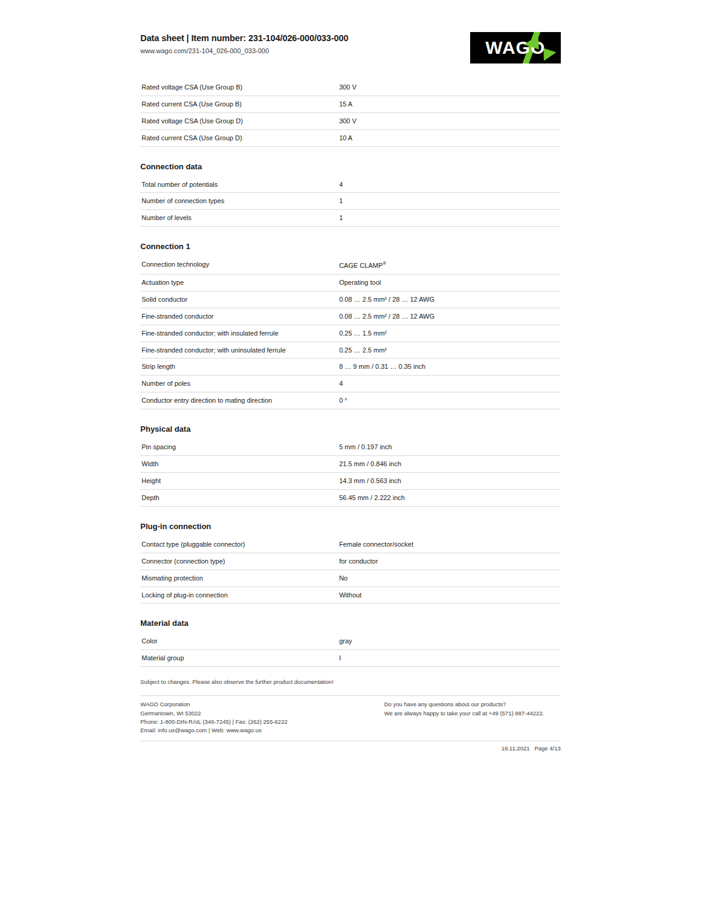Data sheet | Item number: 231-104/026-000/033-000
www.wago.com/231-104_026-000_033-000
WAGO
| Rated voltage CSA (Use Group B) | 300 V |
| Rated current CSA (Use Group B) | 15 A |
| Rated voltage CSA (Use Group D) | 300 V |
| Rated current CSA (Use Group D) | 10 A |
Connection data
| Total number of potentials | 4 |
| Number of connection types | 1 |
| Number of levels | 1 |
Connection 1
| Connection technology | CAGE CLAMP ® |
| Actuation type | Operating tool |
| Solid conductor | 0.08 … 2.5 mm² / 28 … 12 AWG |
| Fine-stranded conductor | 0.08 … 2.5 mm² / 28 … 12 AWG |
| Fine-stranded conductor; with insulated ferrule | 0.25 … 1.5 mm² |
| Fine-stranded conductor; with uninsulated ferrule | 0.25 … 2.5 mm² |
| Strip length | 8 … 9 mm / 0.31 … 0.35 inch |
| Number of poles | 4 |
| Conductor entry direction to mating direction | 0 ° |
Physical data
| Pin spacing | 5 mm / 0.197 inch |
| Width | 21.5 mm / 0.846 inch |
| Height | 14.3 mm / 0.563 inch |
| Depth | 56.45 mm / 2.222 inch |
Plug-in connection
| Contact type (pluggable connector) | Female connector/socket |
| Connector (connection type) | for conductor |
| Mismating protection | No |
| Locking of plug-in connection | Without |
Material data
| Color | gray |
| Material group | I |
Subject to changes. Please also observe the further product documentation!
WAGO Corporation
Germantown, WI 53022
Phone: 1-800-DIN-RAIL (346-7245) | Fax: (262) 255-6222
Email: info.us@wago.com | Web: www.wago.us
Do you have any questions about our products?
We are always happy to take your call at +49 (571) 887-44222.
19.11.2021 Page 4/13